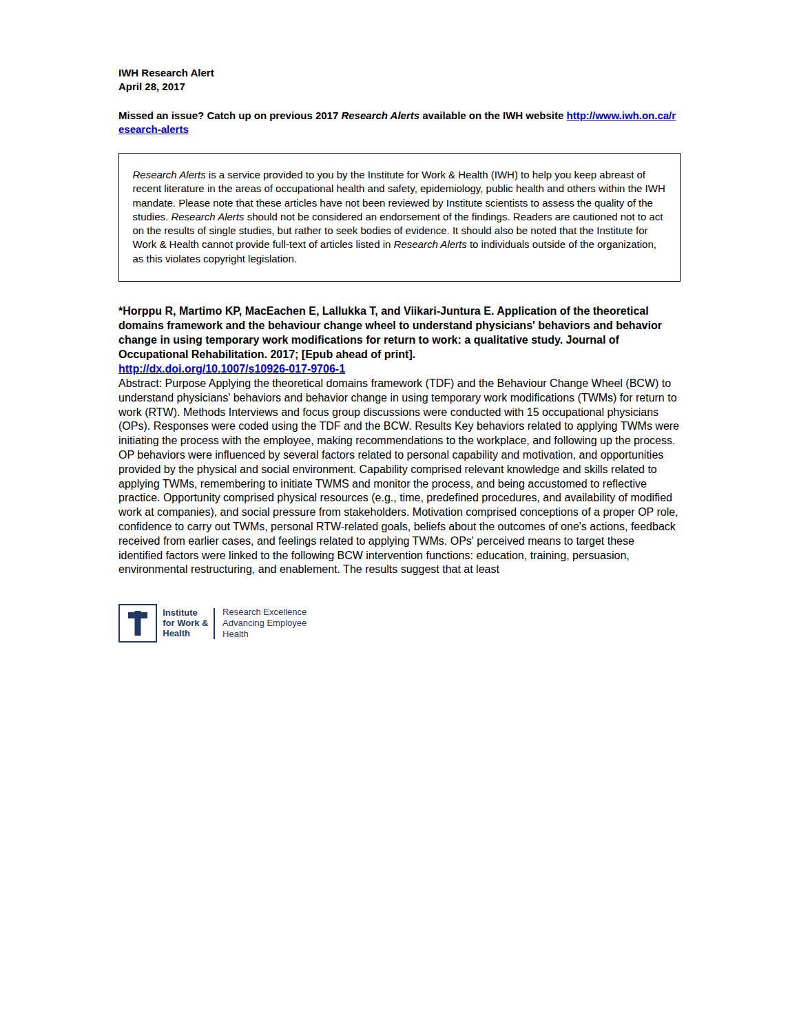IWH Research Alert
April 28, 2017
Missed an issue? Catch up on previous 2017 Research Alerts available on the IWH website http://www.iwh.on.ca/research-alerts
Research Alerts is a service provided to you by the Institute for Work & Health (IWH) to help you keep abreast of recent literature in the areas of occupational health and safety, epidemiology, public health and others within the IWH mandate. Please note that these articles have not been reviewed by Institute scientists to assess the quality of the studies. Research Alerts should not be considered an endorsement of the findings. Readers are cautioned not to act on the results of single studies, but rather to seek bodies of evidence. It should also be noted that the Institute for Work & Health cannot provide full-text of articles listed in Research Alerts to individuals outside of the organization, as this violates copyright legislation.
*Horppu R, Martimo KP, MacEachen E, Lallukka T, and Viikari-Juntura E. Application of the theoretical domains framework and the behaviour change wheel to understand physicians' behaviors and behavior change in using temporary work modifications for return to work: a qualitative study. Journal of Occupational Rehabilitation. 2017; [Epub ahead of print].
http://dx.doi.org/10.1007/s10926-017-9706-1
Abstract: Purpose Applying the theoretical domains framework (TDF) and the Behaviour Change Wheel (BCW) to understand physicians' behaviors and behavior change in using temporary work modifications (TWMs) for return to work (RTW). Methods Interviews and focus group discussions were conducted with 15 occupational physicians (OPs). Responses were coded using the TDF and the BCW. Results Key behaviors related to applying TWMs were initiating the process with the employee, making recommendations to the workplace, and following up the process. OP behaviors were influenced by several factors related to personal capability and motivation, and opportunities provided by the physical and social environment. Capability comprised relevant knowledge and skills related to applying TWMs, remembering to initiate TWMS and monitor the process, and being accustomed to reflective practice. Opportunity comprised physical resources (e.g., time, predefined procedures, and availability of modified work at companies), and social pressure from stakeholders. Motivation comprised conceptions of a proper OP role, confidence to carry out TWMs, personal RTW-related goals, beliefs about the outcomes of one's actions, feedback received from earlier cases, and feelings related to applying TWMs. OPs' perceived means to target these identified factors were linked to the following BCW intervention functions: education, training, persuasion, environmental restructuring, and enablement. The results suggest that at least
Institute
for Work &
Health
Research Excellence
Advancing Employee
Health